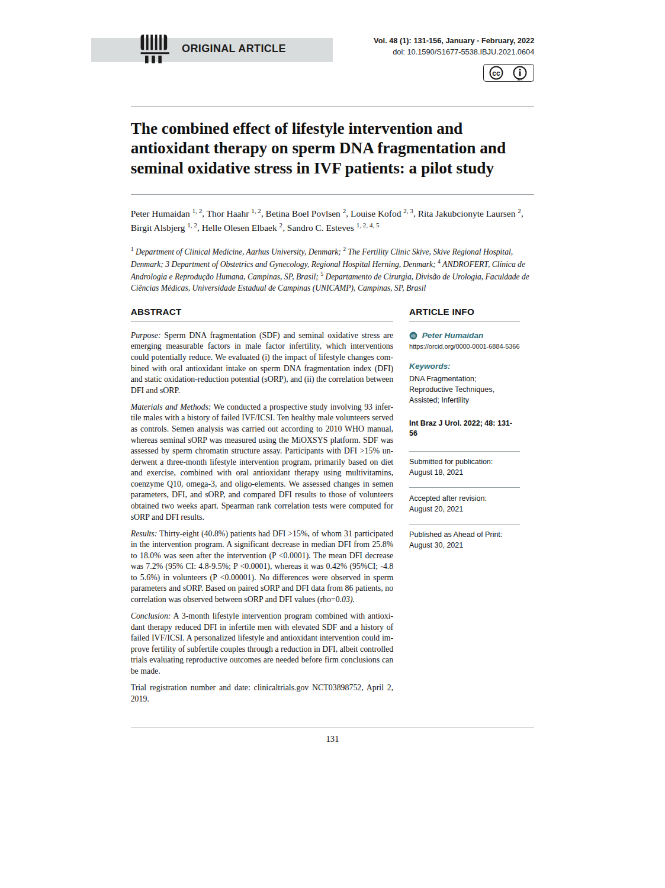ORIGINAL ARTICLE
Vol. 48 (1): 131-156, January - February, 2022
doi: 10.1590/S1677-5538.IBJU.2021.0604
cc BY
The combined effect of lifestyle intervention and antioxidant therapy on sperm DNA fragmentation and seminal oxidative stress in IVF patients: a pilot study
Peter Humaidan 1, 2, Thor Haahr 1, 2, Betina Boel Povlsen 2, Louise Kofod 2, 3, Rita Jakubcionyte Laursen 2, Birgit Alsbjerg 1, 2, Helle Olesen Elbaek 2, Sandro C. Esteves 1, 2, 4, 5
1 Department of Clinical Medicine, Aarhus University, Denmark; 2 The Fertility Clinic Skive, Skive Regional Hospital, Denmark; 3 Department of Obstetrics and Gynecology, Regional Hospital Herning, Denmark; 4 ANDROFERT, Clínica de Andrologia e Reprodução Humana, Campinas, SP, Brasil; 5 Departamento de Cirurgia, Divisão de Urologia, Faculdade de Ciências Médicas, Universidade Estadual de Campinas (UNICAMP), Campinas, SP, Brasil
ABSTRACT
Purpose: Sperm DNA fragmentation (SDF) and seminal oxidative stress are emerging measurable factors in male factor infertility, which interventions could potentially reduce. We evaluated (i) the impact of lifestyle changes combined with oral antioxidant intake on sperm DNA fragmentation index (DFI) and static oxidation-reduction potential (sORP), and (ii) the correlation between DFI and sORP.
Materials and Methods: We conducted a prospective study involving 93 infertile males with a history of failed IVF/ICSI. Ten healthy male volunteers served as controls. Semen analysis was carried out according to 2010 WHO manual, whereas seminal sORP was measured using the MiOXSYS platform. SDF was assessed by sperm chromatin structure assay. Participants with DFI >15% underwent a three-month lifestyle intervention program, primarily based on diet and exercise, combined with oral antioxidant therapy using multivitamins, coenzyme Q10, omega-3, and oligo-elements. We assessed changes in semen parameters, DFI, and sORP, and compared DFI results to those of volunteers obtained two weeks apart. Spearman rank correlation tests were computed for sORP and DFI results.
Results: Thirty-eight (40.8%) patients had DFI >15%, of whom 31 participated in the intervention program. A significant decrease in median DFI from 25.8% to 18.0% was seen after the intervention (P <0.0001). The mean DFI decrease was 7.2% (95% CI: 4.8-9.5%; P <0.0001), whereas it was 0.42% (95%CI; -4.8 to 5.6%) in volunteers (P <0.00001). No differences were observed in sperm parameters and sORP. Based on paired sORP and DFI data from 86 patients, no correlation was observed between sORP and DFI values (rho=0.03).
Conclusion: A 3-month lifestyle intervention program combined with antioxidant therapy reduced DFI in infertile men with elevated SDF and a history of failed IVF/ICSI. A personalized lifestyle and antioxidant intervention could improve fertility of subfertile couples through a reduction in DFI, albeit controlled trials evaluating reproductive outcomes are needed before firm conclusions can be made.
Trial registration number and date: clinicaltrials.gov NCT03898752, April 2, 2019.
ARTICLE INFO
iD Peter Humaidan
https://orcid.org/0000-0001-6884-5366
Keywords:
DNA Fragmentation;
Reproductive Techniques,
Assisted; Infertility
Int Braz J Urol. 2022; 48: 131-56
Submitted for publication: August 18, 2021
Accepted after revision: August 20, 2021
Published as Ahead of Print: August 30, 2021
131